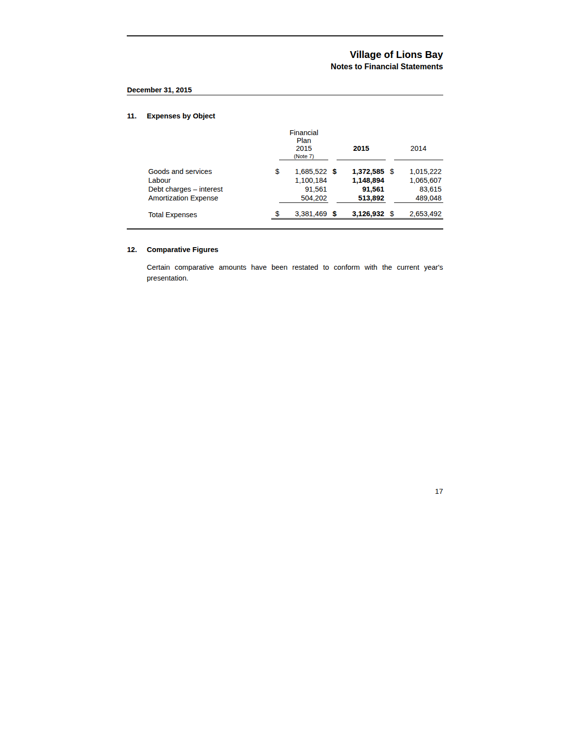Village of Lions Bay
Notes to Financial Statements
December 31, 2015
11. Expenses by Object
| | | Financial Plan 2015 | | 2015 | | 2014 |
| | | (Note 7) | | | | |
| Goods and services | $ | 1,685,522 | $ | 1,372,585 | $ | 1,015,222 |
| Labour | | 1,100,184 | | 1,148,894 | | 1,065,607 |
| Debt charges – interest | | 91,561 | | 91,561 | | 83,615 |
| Amortization Expense | | 504,202 | | 513,892 | | 489,048 |
| Total Expenses | $ | 3,381,469 | $ | 3,126,932 | $ | 2,653,492 |
12. Comparative Figures
Certain comparative amounts have been restated to conform with the current year's presentation.
17